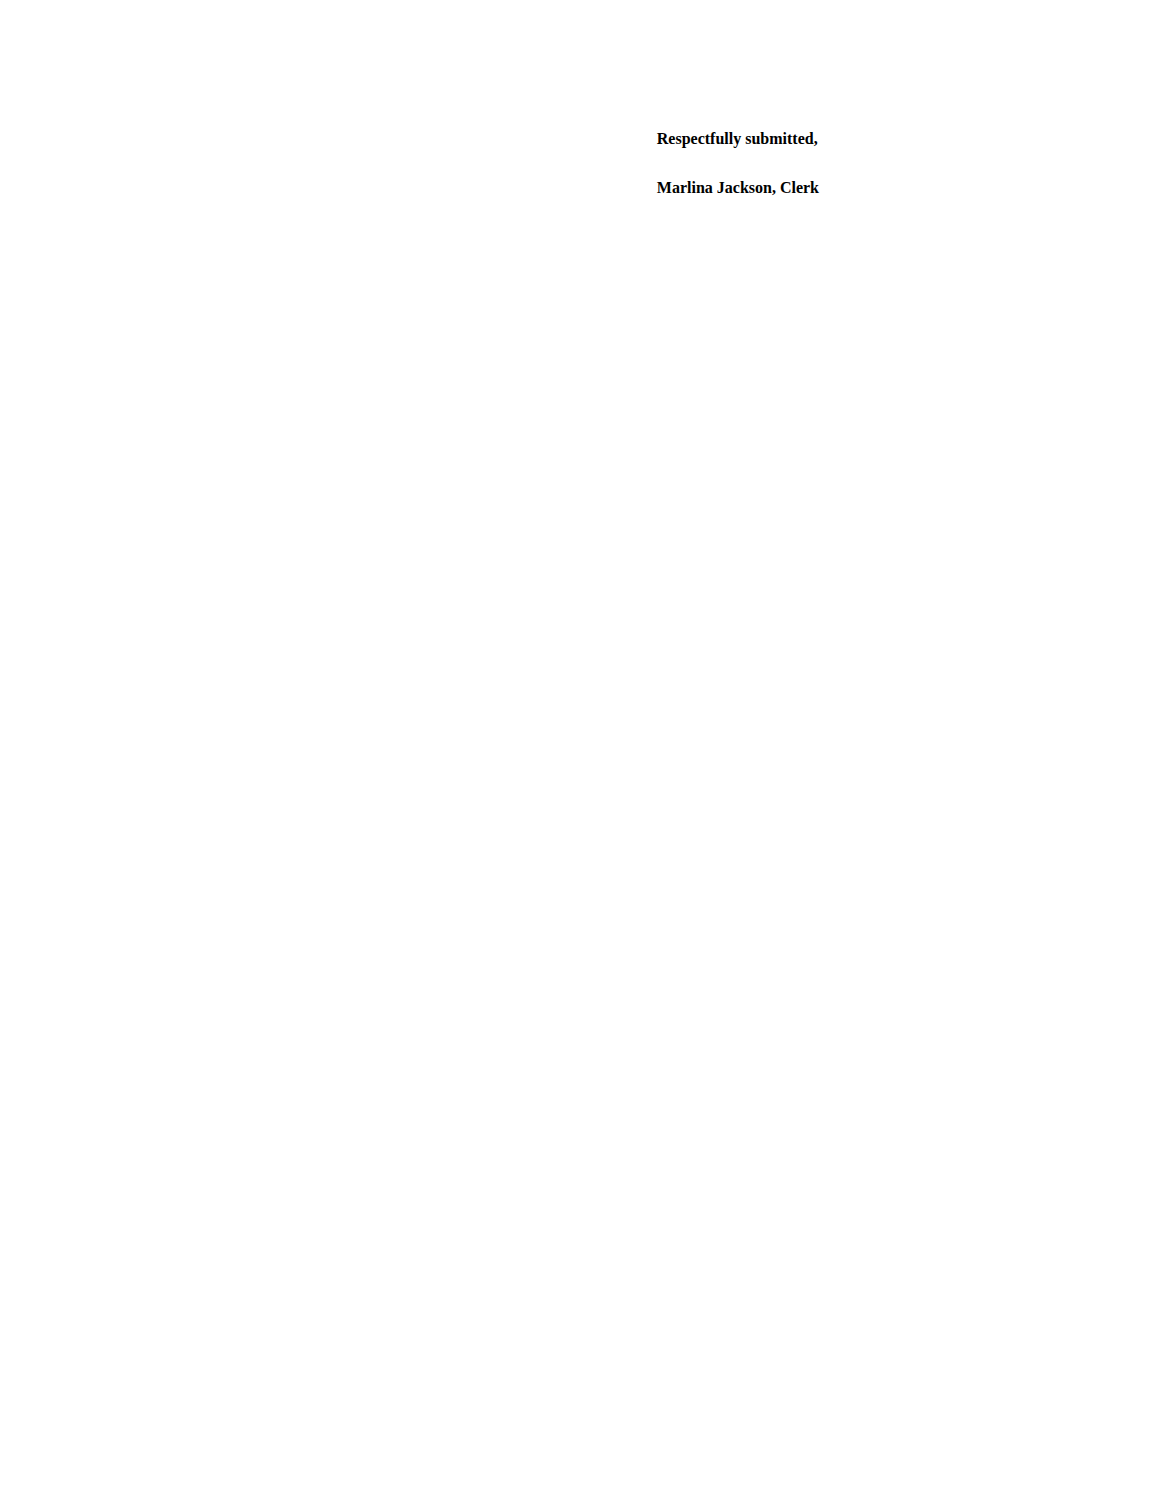Respectfully submitted,
Marlina Jackson, Clerk